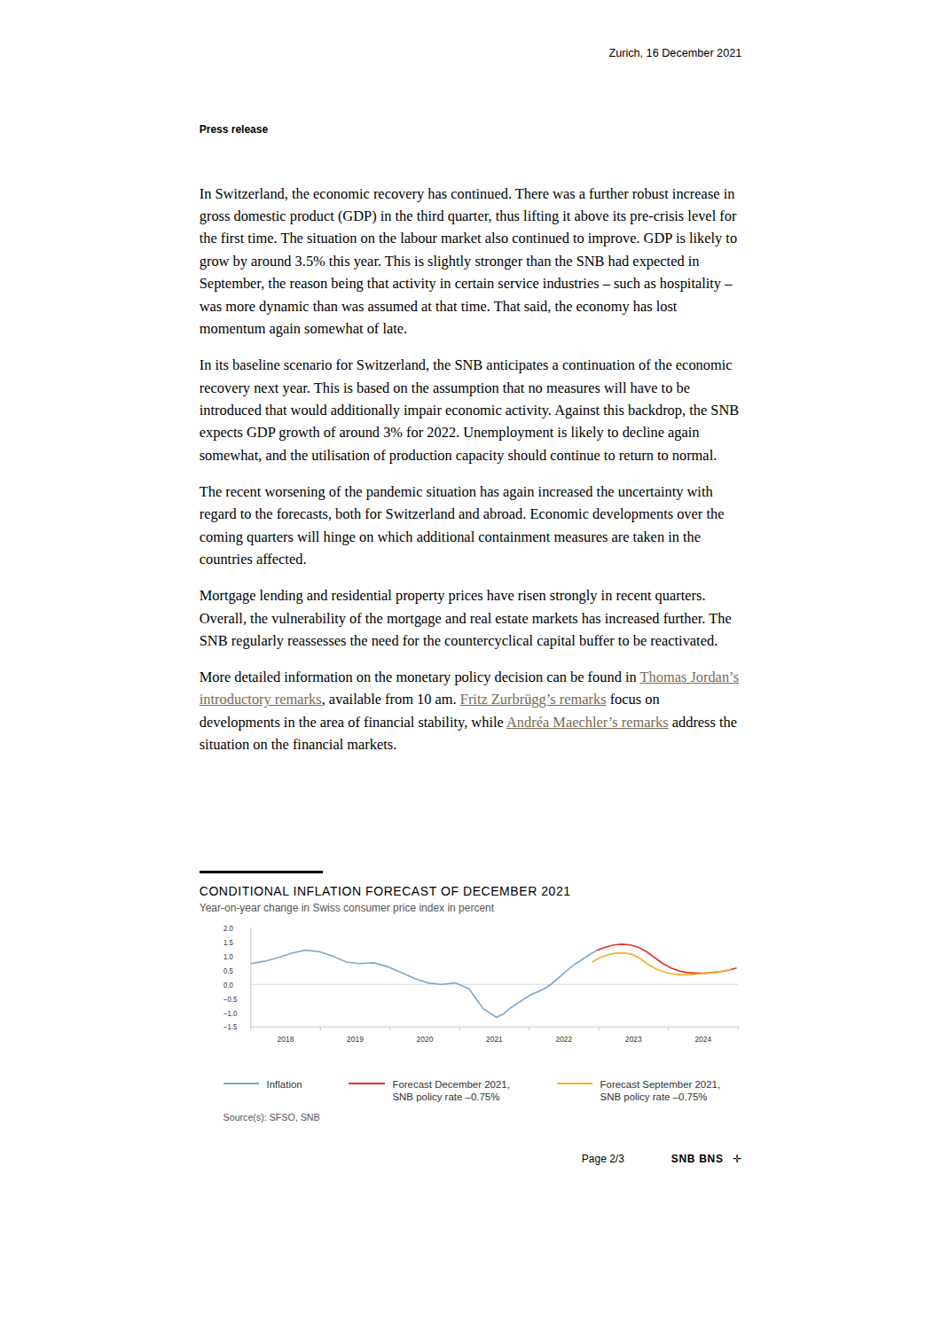Zurich, 16 December 2021
Press release
In Switzerland, the economic recovery has continued. There was a further robust increase in gross domestic product (GDP) in the third quarter, thus lifting it above its pre-crisis level for the first time. The situation on the labour market also continued to improve. GDP is likely to grow by around 3.5% this year. This is slightly stronger than the SNB had expected in September, the reason being that activity in certain service industries – such as hospitality – was more dynamic than was assumed at that time. That said, the economy has lost momentum again somewhat of late.
In its baseline scenario for Switzerland, the SNB anticipates a continuation of the economic recovery next year. This is based on the assumption that no measures will have to be introduced that would additionally impair economic activity. Against this backdrop, the SNB expects GDP growth of around 3% for 2022. Unemployment is likely to decline again somewhat, and the utilisation of production capacity should continue to return to normal.
The recent worsening of the pandemic situation has again increased the uncertainty with regard to the forecasts, both for Switzerland and abroad. Economic developments over the coming quarters will hinge on which additional containment measures are taken in the countries affected.
Mortgage lending and residential property prices have risen strongly in recent quarters. Overall, the vulnerability of the mortgage and real estate markets has increased further. The SNB regularly reassesses the need for the countercyclical capital buffer to be reactivated.
More detailed information on the monetary policy decision can be found in Thomas Jordan’s introductory remarks, available from 10 am. Fritz Zurbrügg’s remarks focus on developments in the area of financial stability, while Andréa Maechler’s remarks address the situation on the financial markets.
CONDITIONAL INFLATION FORECAST OF DECEMBER 2021
Year-on-year change in Swiss consumer price index in percent
2.0 1.5 1.0 0.5 0.0 −0.5 −1.0 −1.5 2018 2019 2020 2021 2022 2023 2024
Inflation
Forecast December 2021,
SNB policy rate –0.75%
Forecast September 2021,
SNB policy rate –0.75%
Source(s): SFSO, SNB
Page 2/3 SNB BNS ✛